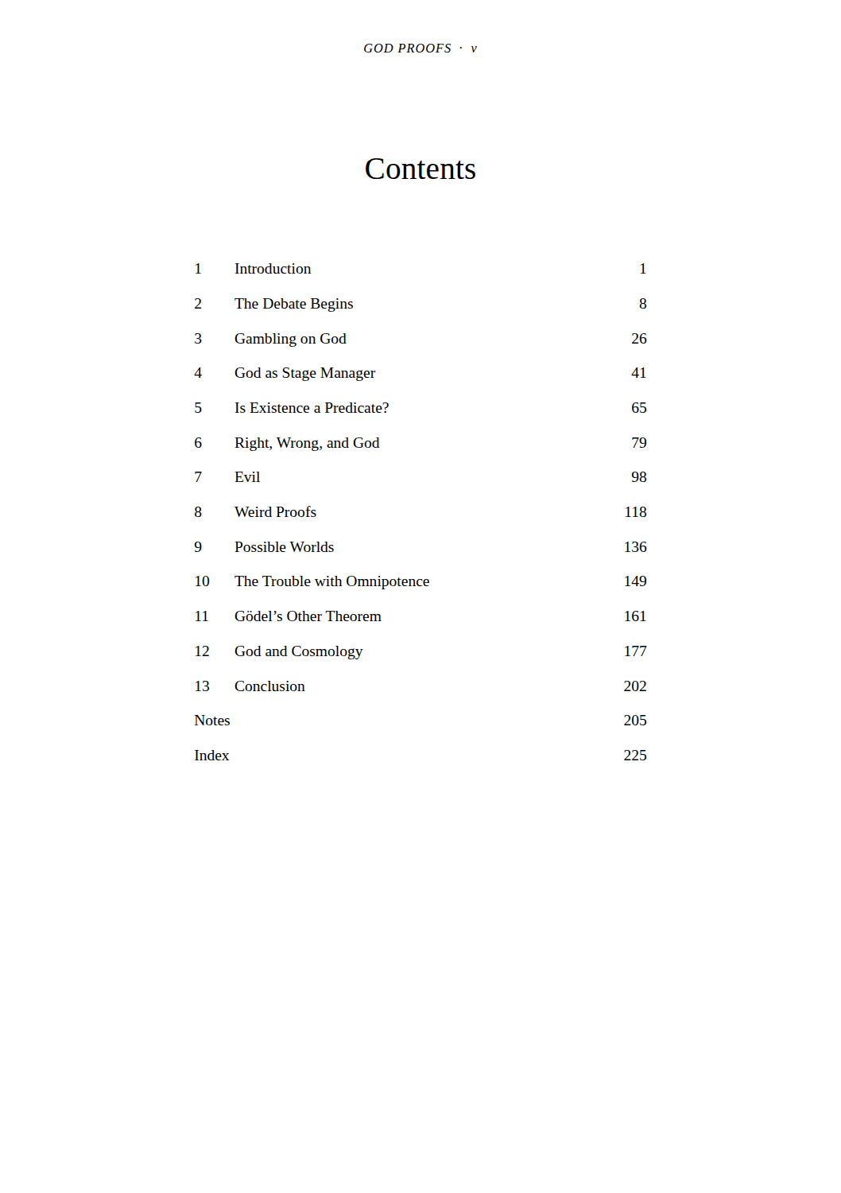GOD PROOFS·v
Contents
| 1 | Introduction | 1 |
| 2 | The Debate Begins | 8 |
| 3 | Gambling on God | 26 |
| 4 | God as Stage Manager | 41 |
| 5 | Is Existence a Predicate? | 65 |
| 6 | Right, Wrong, and God | 79 |
| 7 | Evil | 98 |
| 8 | Weird Proofs | 118 |
| 9 | Possible Worlds | 136 |
| 10 | The Trouble with Omnipotence | 149 |
| 11 | Gödel’s Other Theorem | 161 |
| 12 | God and Cosmology | 177 |
| 13 | Conclusion | 202 |
| Notes | 205 |
| Index | 225 |